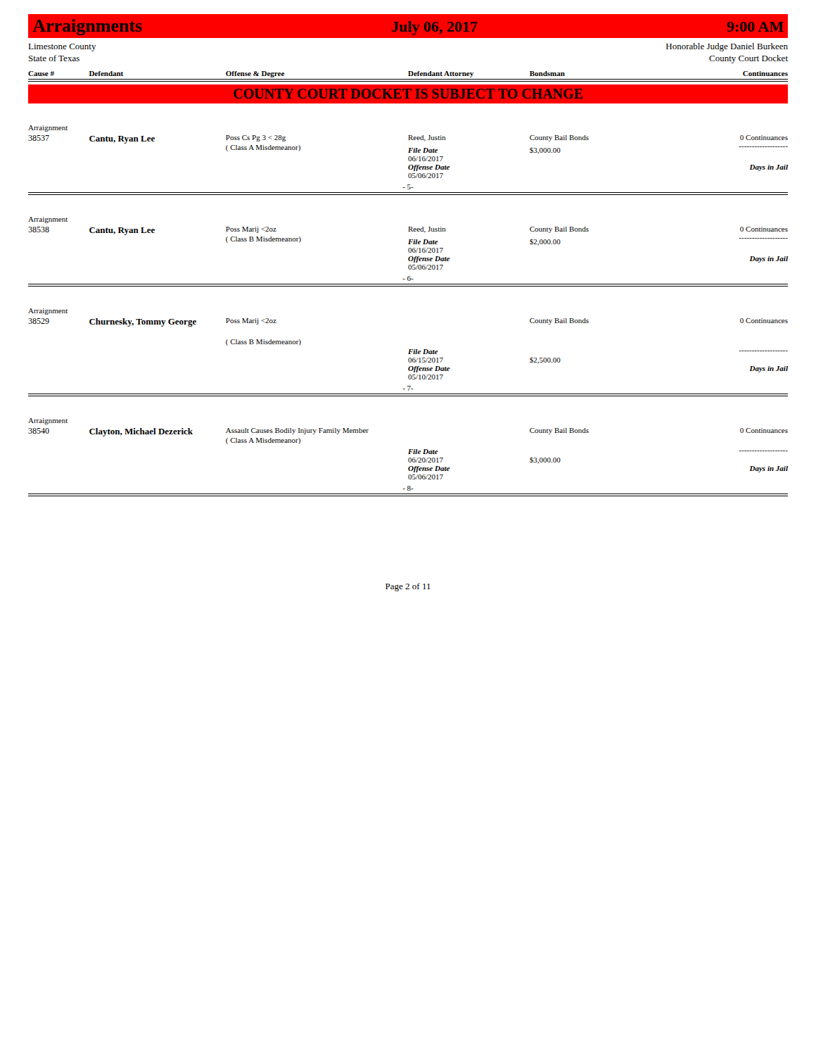Arraignments July 06, 2017 9:00 AM
Limestone County
State of Texas
Honorable Judge Daniel Burkeen
County Court Docket
Cause #
Defendant
Offense & Degree
Defendant Attorney
Bondsman
Continuances
COUNTY COURT DOCKET IS SUBJECT TO CHANGE
Arraignment
38537
Cantu, Ryan Lee
Poss Cs Pg 3 < 28g
( Class A Misdemeanor)
Reed, Justin
File Date
06/16/2017
County Bail Bonds
$3,000.00
0 Continuances
-------------------
Offense Date
05/06/2017
Days in Jail
- 5-
Arraignment
38538
Cantu, Ryan Lee
Poss Marij <2oz
( Class B Misdemeanor)
Reed, Justin
File Date
06/16/2017
County Bail Bonds
$2,000.00
0 Continuances
-------------------
Offense Date
05/06/2017
Days in Jail
- 6-
Arraignment
38529
Churnesky, Tommy George
Poss Marij <2oz
( Class B Misdemeanor)
File Date
06/15/2017
County Bail Bonds
$2,500.00
0 Continuances
-------------------
Offense Date
05/10/2017
Days in Jail
- 7-
Arraignment
38540
Clayton, Michael Dezerick
Assault Causes Bodily Injury Family Member
( Class A Misdemeanor)
File Date
06/20/2017
County Bail Bonds
$3,000.00
0 Continuances
-------------------
Offense Date
05/06/2017
Days in Jail
- 8-
Page 2 of 11